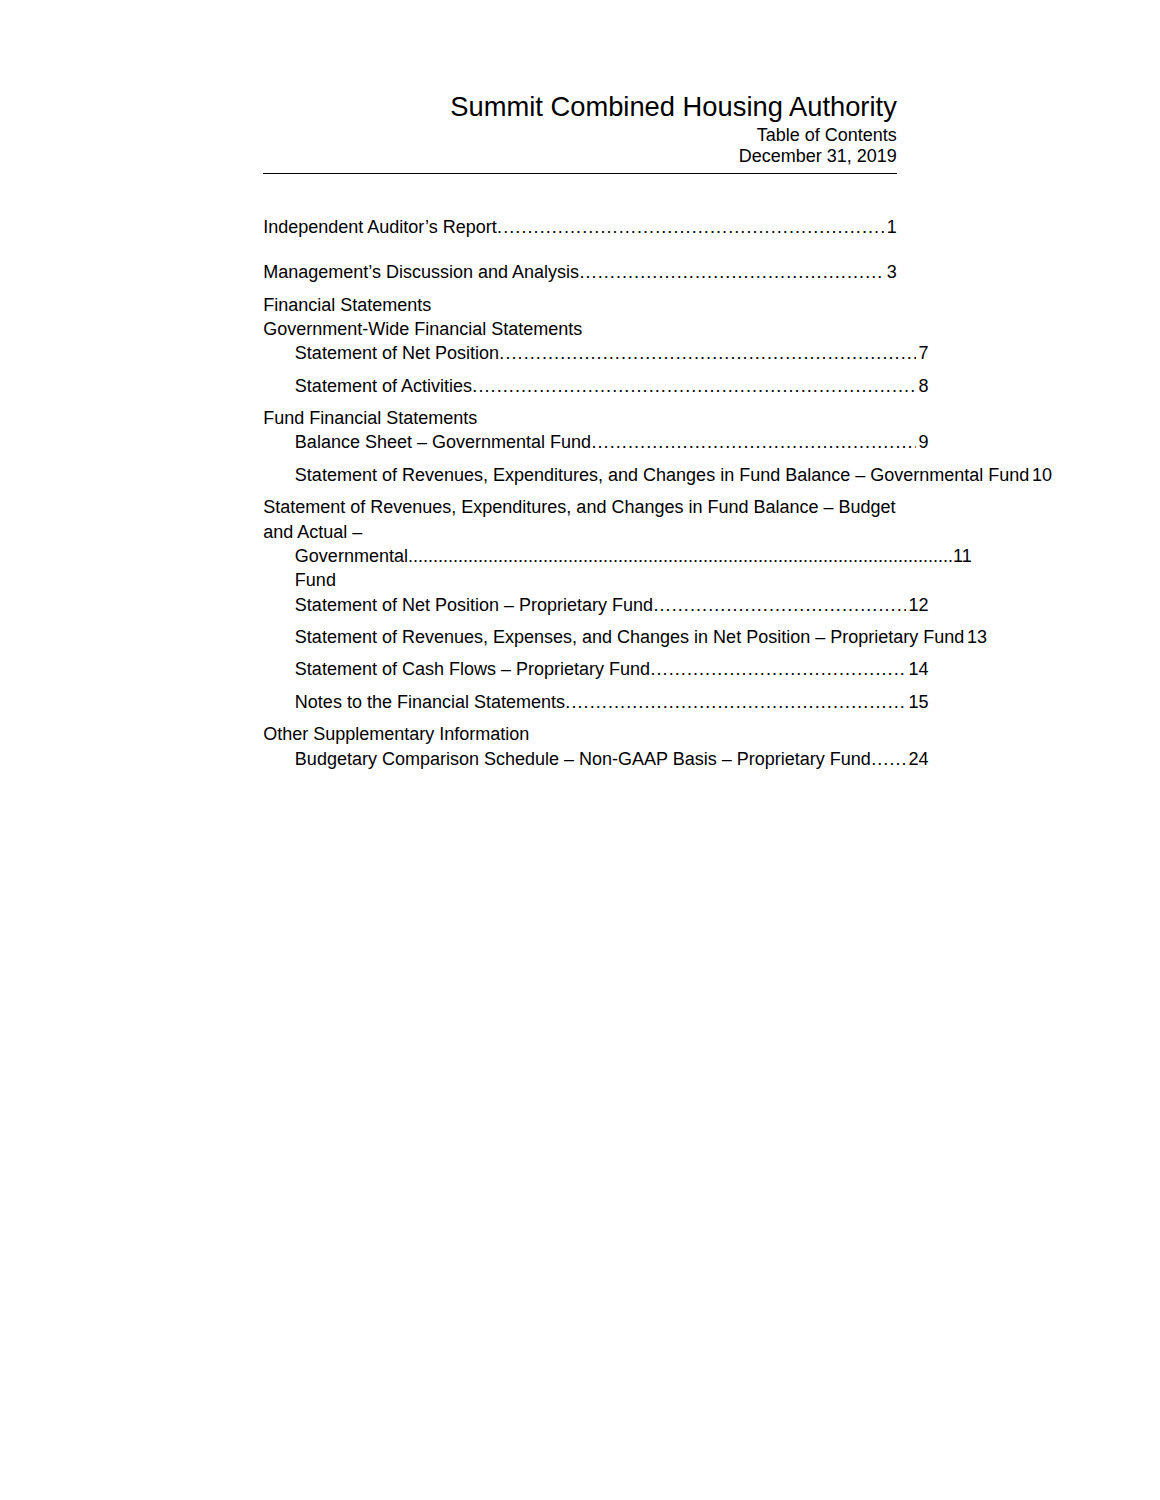Summit Combined Housing Authority
Table of Contents
December 31, 2019
Independent Auditor’s Report ........................................................................................................................... 1
Management’s Discussion and Analysis .............................................................................................................. 3
Financial Statements
Government-Wide Financial Statements
Statement of Net Position ................................................................................................................. 7
Statement of Activities ..................................................................................................................... 8
Fund Financial Statements
Balance Sheet – Governmental Fund .............................................................................................. 9
Statement of Revenues, Expenditures, and Changes in Fund Balance – Governmental Fund ....................... 10
Statement of Revenues, Expenditures, and Changes in Fund Balance – Budget and Actual – Governmental Fund ............................................................................................................. 11
Statement of Net Position – Proprietary Fund ........................................................................... 12
Statement of Revenues, Expenses, and Changes in Net Position – Proprietary Fund .................................... 13
Statement of Cash Flows – Proprietary Fund .............................................................................. 14
Notes to the Financial Statements ................................................................................................ 15
Other Supplementary Information
Budgetary Comparison Schedule – Non-GAAP Basis – Proprietary Fund ..................................................... 24